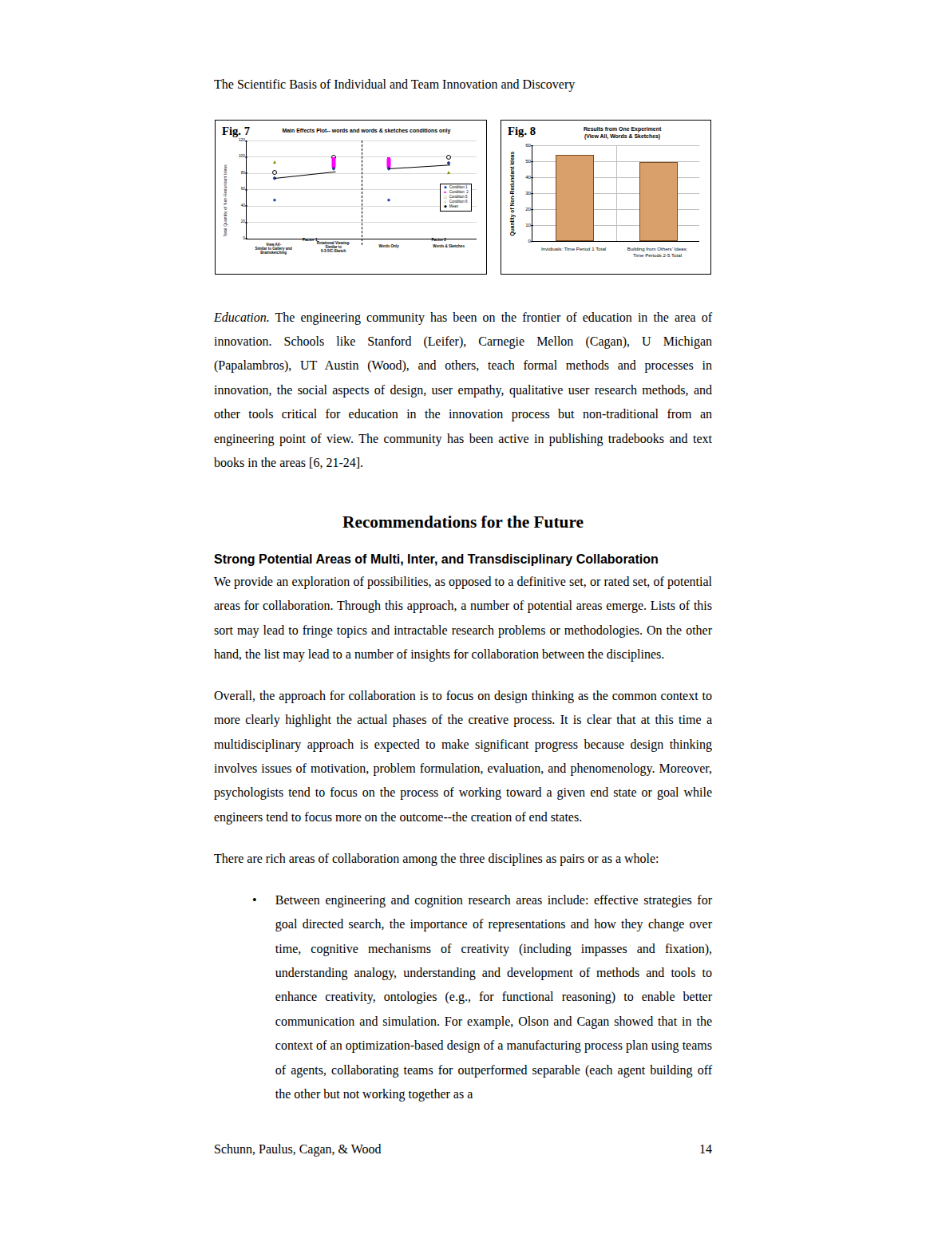The Scientific Basis of Individual and Team Innovation and Discovery
Fig. 7
Main Effects Plot-- words and words & sketches conditions only
Total Quantity of Non-Redundant Ideas
120
100
80
60
40
20
0
◆Condition 1
■Condition 2
△Condition 5
○Condition 6
◆Mean
Factor 1
Factor 2
View All-
Similar to Gallery and
Brainsketching
Rotational Viewing-
Similar to
6-3-5/C-Sketch
Words Only
Words & Sketches
Fig. 8
Results from One Experiment
(View All, Words & Sketches)
Quantity of Non-Redundant Ideas
60
50
40
30
20
10
0
Invidiuals: Time Period 1 Total
Building from Others' Ideas:
Time Periods 2-5 Total
Education. The engineering community has been on the frontier of education in the area of innovation. Schools like Stanford (Leifer), Carnegie Mellon (Cagan), U Michigan (Papalambros), UT Austin (Wood), and others, teach formal methods and processes in innovation, the social aspects of design, user empathy, qualitative user research methods, and other tools critical for education in the innovation process but non-traditional from an engineering point of view. The community has been active in publishing tradebooks and text books in the areas [6, 21-24].
Recommendations for the Future
Strong Potential Areas of Multi, Inter, and Transdisciplinary Collaboration
We provide an exploration of possibilities, as opposed to a definitive set, or rated set, of potential areas for collaboration. Through this approach, a number of potential areas emerge. Lists of this sort may lead to fringe topics and intractable research problems or methodologies. On the other hand, the list may lead to a number of insights for collaboration between the disciplines.
Overall, the approach for collaboration is to focus on design thinking as the common context to more clearly highlight the actual phases of the creative process. It is clear that at this time a multidisciplinary approach is expected to make significant progress because design thinking involves issues of motivation, problem formulation, evaluation, and phenomenology. Moreover, psychologists tend to focus on the process of working toward a given end state or goal while engineers tend to focus more on the outcome--the creation of end states.
There are rich areas of collaboration among the three disciplines as pairs or as a whole:
Between engineering and cognition research areas include: effective strategies for goal directed search, the importance of representations and how they change over time, cognitive mechanisms of creativity (including impasses and fixation), understanding analogy, understanding and development of methods and tools to enhance creativity, ontologies (e.g., for functional reasoning) to enable better communication and simulation. For example, Olson and Cagan showed that in the context of an optimization-based design of a manufacturing process plan using teams of agents, collaborating teams for outperformed separable (each agent building off the other but not working together as a
Schunn, Paulus, Cagan, & Wood
14